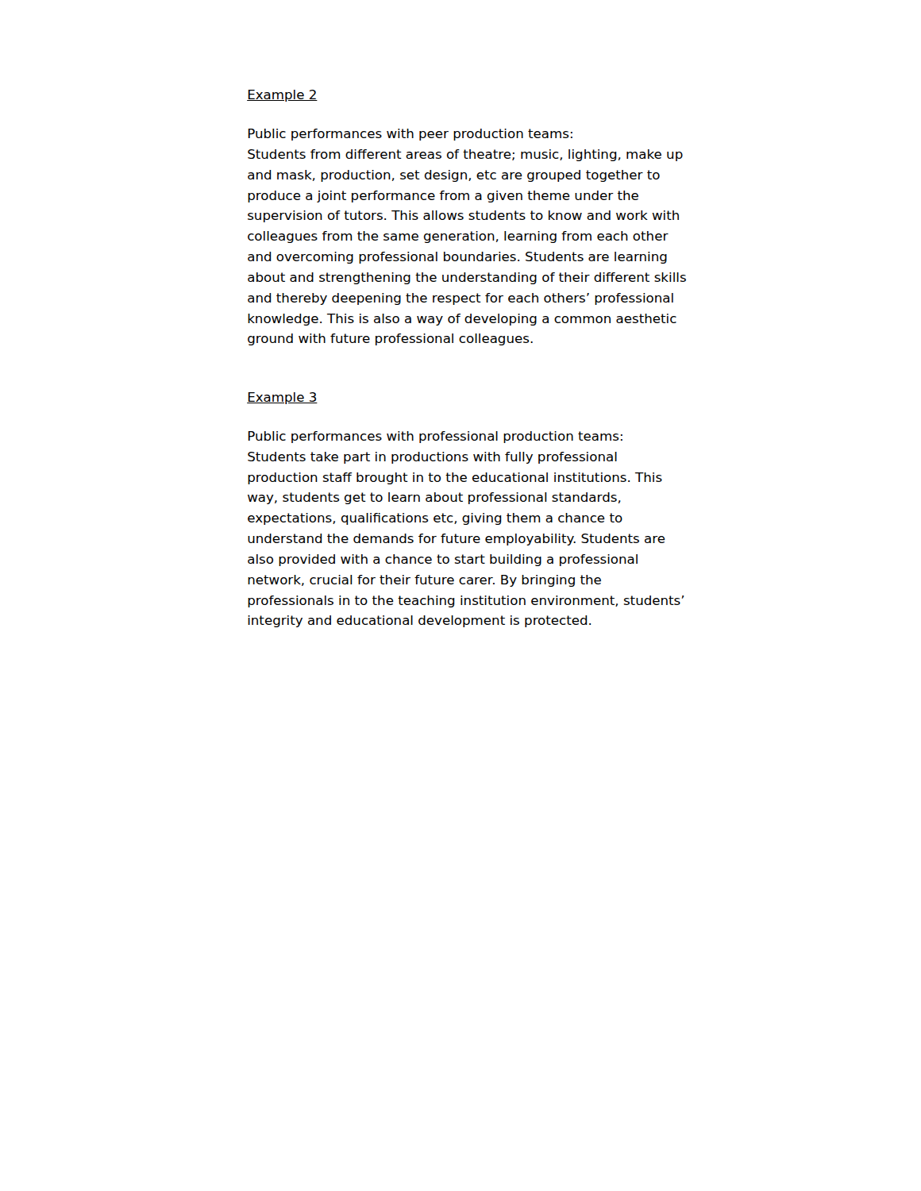Example 2
Public performances with peer production teams:
Students from different areas of theatre; music, lighting, make up and mask, production, set design, etc are grouped together to produce a joint performance from a given theme under the supervision of tutors. This allows students to know and work with colleagues from the same generation, learning from each other and overcoming professional boundaries. Students are learning about and strengthening the understanding of their different skills and thereby deepening the respect for each others’ professional knowledge. This is also a way of developing a common aesthetic ground with future professional colleagues.
Example 3
Public performances with professional production teams:
Students take part in productions with fully professional production staff brought in to the educational institutions. This way, students get to learn about professional standards, expectations, qualifications etc, giving them a chance to understand the demands for future employability. Students are also provided with a chance to start building a professional network, crucial for their future carer. By bringing the professionals in to the teaching institution environment, students’ integrity and educational development is protected.